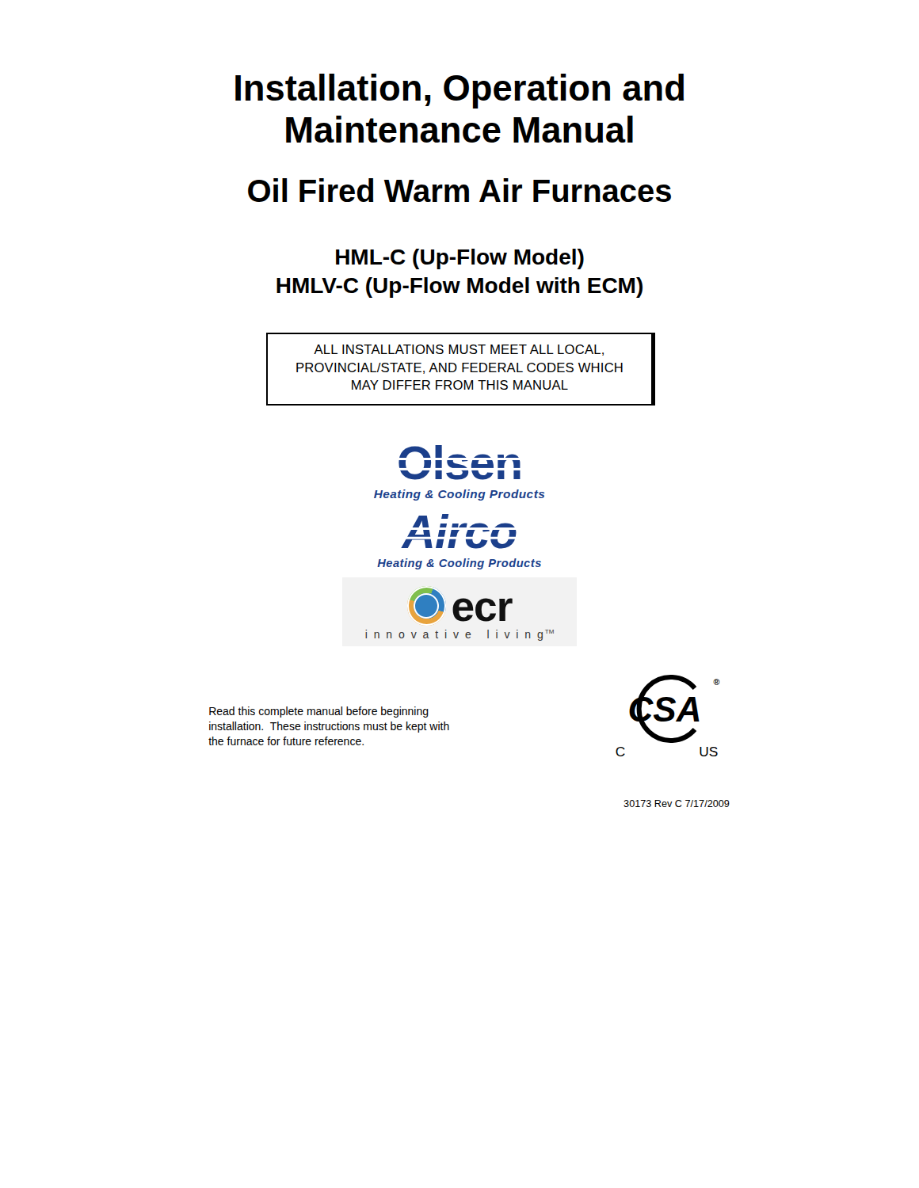Installation, Operation and Maintenance Manual
Oil Fired Warm Air Furnaces
HML-C (Up-Flow Model)
HMLV-C (Up-Flow Model with ECM)
ALL INSTALLATIONS MUST MEET ALL LOCAL, PROVINCIAL/STATE, AND FEDERAL CODES WHICH MAY DIFFER FROM THIS MANUAL
Olsen
Heating & Cooling Products
Airco
Heating & Cooling Products
ecr
i n n o v a t i v e l i v i n gTM
Read this complete manual before beginning installation. These instructions must be kept with the furnace for future reference.
CSA ®
CUS
30173 Rev C 7/17/2009